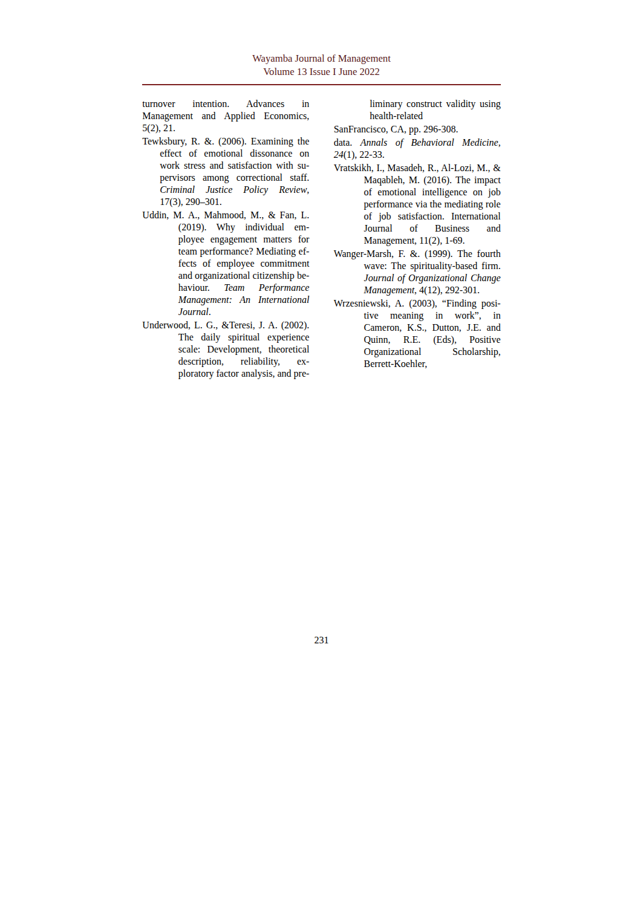Wayamba Journal of Management Volume 13 Issue I June 2022
turnover intention. Advances in Management and Applied Economics, 5(2), 21.
Tewksbury, R. &. (2006). Examining the effect of emotional dissonance on work stress and satisfaction with supervisors among correctional staff. Criminal Justice Policy Review, 17(3), 290–301.
Uddin, M. A., Mahmood, M., & Fan, L. (2019). Why individual employee engagement matters for team performance? Mediating effects of employee commitment and organizational citizenship behaviour. Team Performance Management: An International Journal.
Underwood, L. G., &Teresi, J. A. (2002). The daily spiritual experience scale: Development, theoretical description, reliability, exploratory factor analysis, and preliminary construct validity using health-related
SanFrancisco, CA, pp. 296-308.
data. Annals of Behavioral Medicine, 24(1), 22-33.
Vratskikh, I., Masadeh, R., Al-Lozi, M., & Maqableh, M. (2016). The impact of emotional intelligence on job performance via the mediating role of job satisfaction. International Journal of Business and Management, 11(2), 1-69.
Wanger-Marsh, F. &. (1999). The fourth wave: The spirituality-based firm. Journal of Organizational Change Management, 4(12), 292-301.
Wrzesniewski, A. (2003), “Finding positive meaning in work”, in Cameron, K.S., Dutton, J.E. and Quinn, R.E. (Eds), Positive Organizational Scholarship, Berrett-Koehler,
231